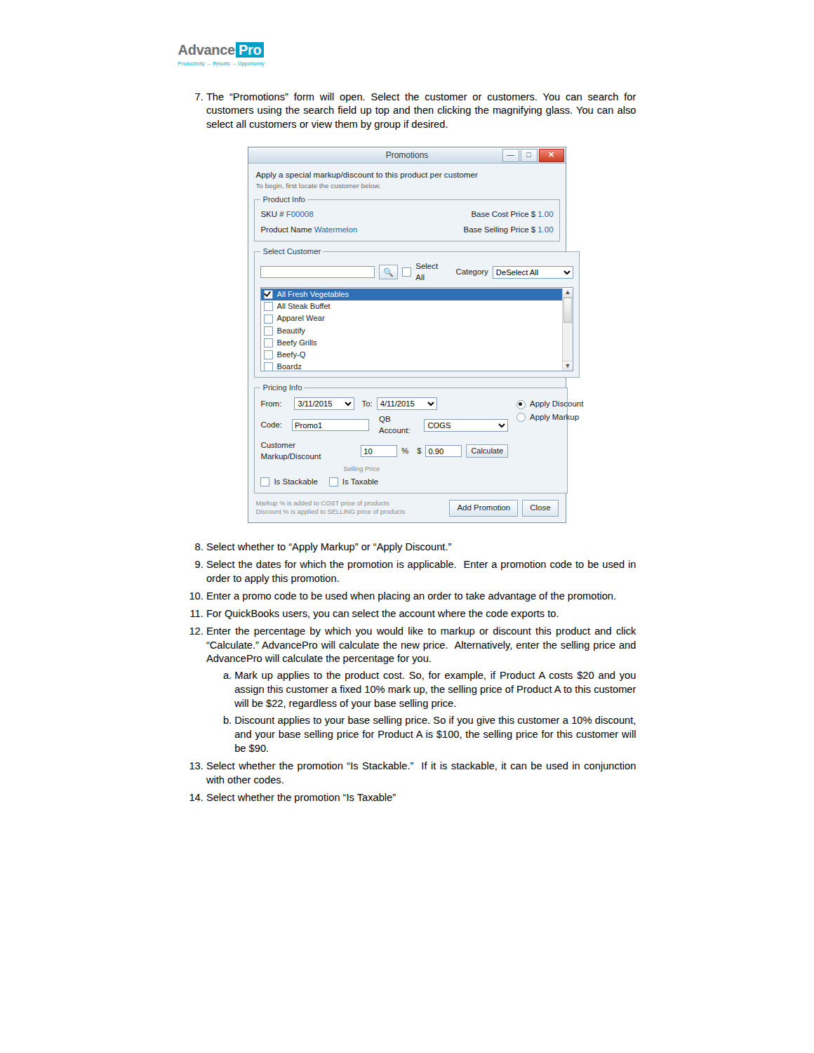Advance Pro
Productivity → Results → Opportunity
The “Promotions” form will open. Select the customer or customers. You can search for customers using the search field up top and then clicking the magnifying glass. You can also select all customers or view them by group if desired.
Promotions
—
□
✕
Apply a special markup/discount to this product per customer
To begin, first locate the customer below.
Product Info
SKU # F00008
Base Cost Price $ 1.00
Product Name Watermelon
Base Selling Price $ 1.00
Select Customer
🔍 Select All Category DeSelect All
All Fresh Vegetables
All Steak Buffet
Apparel Wear
Beautify
Beefy Grills
Beefy-Q
Boardz
Chicken Deli
Chicken House
▲
▼
Pricing Info
From: 3/11/2015 To: 4/11/2015
Code: QB Account: COGS
Customer Markup/Discount % $ Calculate
Selling Price
Is Stackable Is Taxable
Apply Discount
Apply Markup
Markup % is added to COST price of products
Discount % is applied to SELLING price of products
Add Promotion Close
Select whether to “Apply Markup” or “Apply Discount.”
Select the dates for which the promotion is applicable. Enter a promotion code to be used in order to apply this promotion.
Enter a promo code to be used when placing an order to take advantage of the promotion.
For QuickBooks users, you can select the account where the code exports to.
Enter the percentage by which you would like to markup or discount this product and click “Calculate.” AdvancePro will calculate the new price. Alternatively, enter the selling price and AdvancePro will calculate the percentage for you.
Mark up applies to the product cost. So, for example, if Product A costs $20 and you assign this customer a fixed 10% mark up, the selling price of Product A to this customer will be $22, regardless of your base selling price.
Discount applies to your base selling price. So if you give this customer a 10% discount, and your base selling price for Product A is $100, the selling price for this customer will be $90.
Select whether the promotion “Is Stackable.” If it is stackable, it can be used in conjunction with other codes.
Select whether the promotion “Is Taxable”